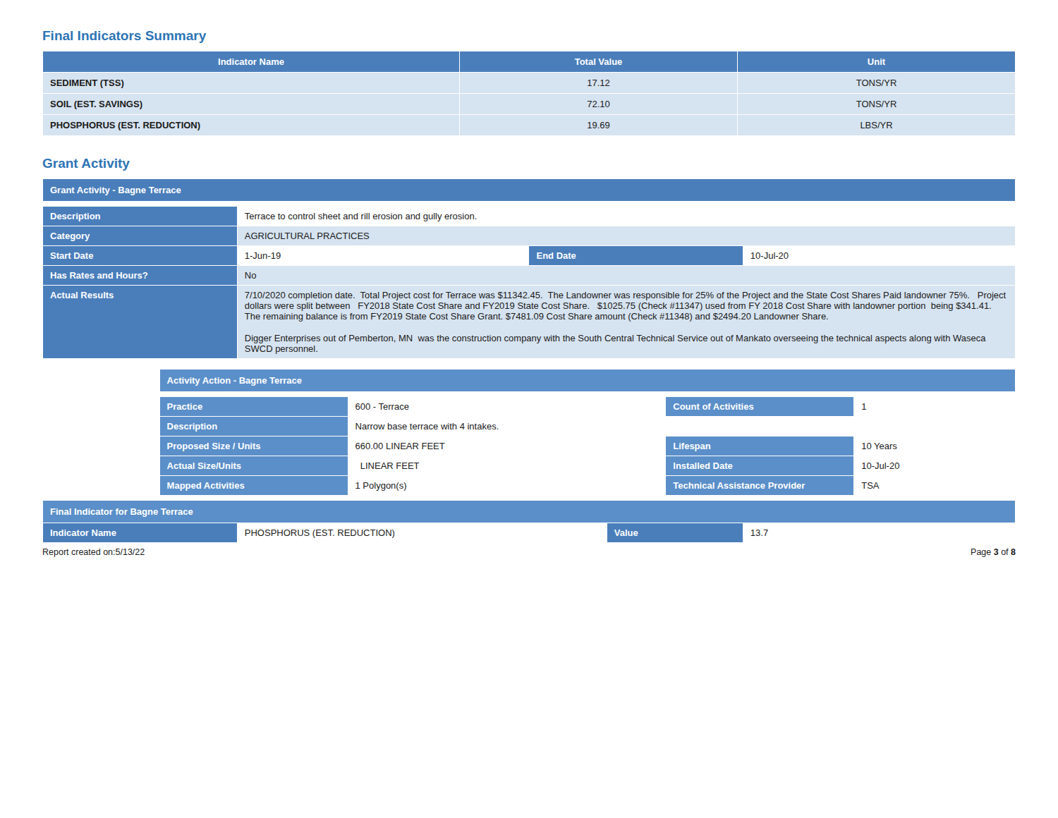Final Indicators Summary
| Indicator Name | Total Value | Unit |
| --- | --- | --- |
| SEDIMENT (TSS) | 17.12 | TONS/YR |
| SOIL (EST. SAVINGS) | 72.10 | TONS/YR |
| PHOSPHORUS (EST. REDUCTION) | 19.69 | LBS/YR |
Grant Activity
| Grant Activity - Bagne Terrace |
| Description | Terrace to control sheet and rill erosion and gully erosion. |
| Category | AGRICULTURAL PRACTICES |
| Start Date | 1-Jun-19 | End Date | 10-Jul-20 |
| Has Rates and Hours? | No |
| Actual Results | 7/10/2020 completion date. Total Project cost for Terrace was $11342.45. The Landowner was responsible for 25% of the Project and the State Cost Shares Paid landowner 75%. Project dollars were split between FY2018 State Cost Share and FY2019 State Cost Share. $1025.75 (Check #11347) used from FY 2018 Cost Share with landowner portion being $341.41. The remaining balance is from FY2019 State Cost Share Grant. $7481.09 Cost Share amount (Check #11348) and $2494.20 Landowner Share. Digger Enterprises out of Pemberton, MN was the construction company with the South Central Technical Service out of Mankato overseeing the technical aspects along with Waseca SWCD personnel. |
| Activity Action - Bagne Terrace |
| Practice | 600 - Terrace | Count of Activities | 1 |
| Description | Narrow base terrace with 4 intakes. |
| Proposed Size / Units | 660.00 LINEAR FEET | Lifespan | 10 Years |
| Actual Size/Units | LINEAR FEET | Installed Date | 10-Jul-20 |
| Mapped Activities | 1 Polygon(s) | Technical Assistance Provider | TSA |
| Final Indicator for Bagne Terrace |
| Indicator Name | PHOSPHORUS (EST. REDUCTION) | Value | 13.7 |
Report created on:5/13/22
Page 3 of 8